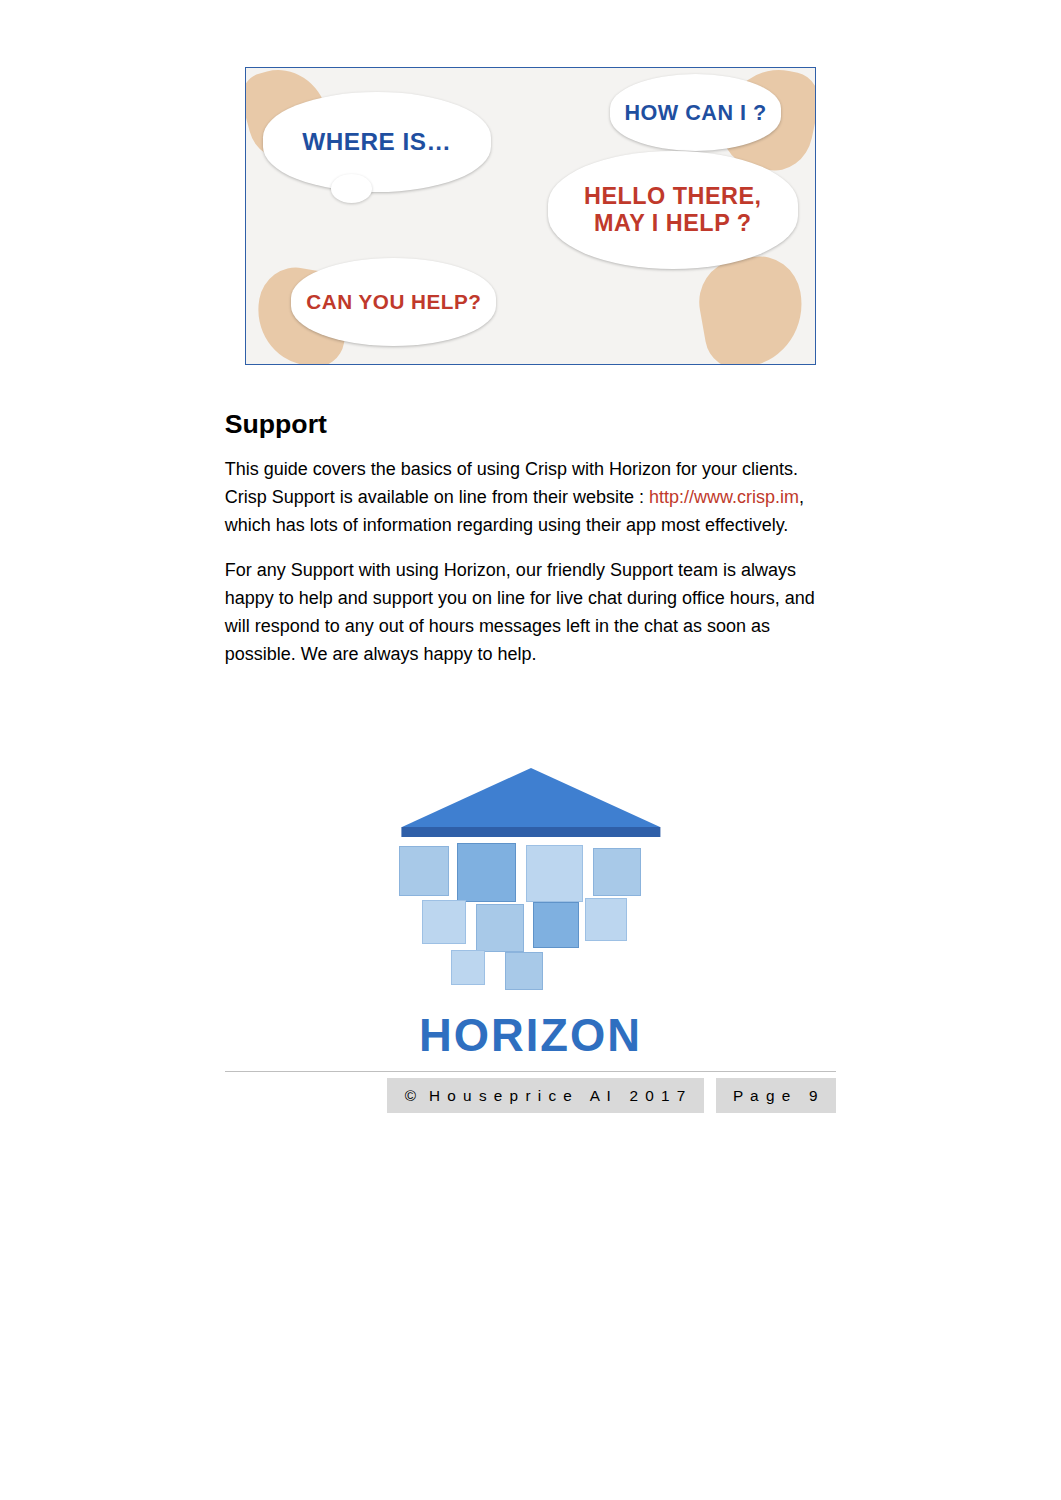Where is…
How can I ?
Hello there,
may I help ?
Can you help?
Support
This guide covers the basics of using Crisp with Horizon for your clients. Crisp Support is available on line from their website : http://www.crisp.im, which has lots of information regarding using their app most effectively.
For any Support with using Horizon, our friendly Support team is always happy to help and support you on line for live chat during office hours, and will respond to any out of hours messages left in the chat as soon as possible. We are always happy to help.
HORIZON
© H o u s e p r i c e A I 2 0 1 7
P a g e 9